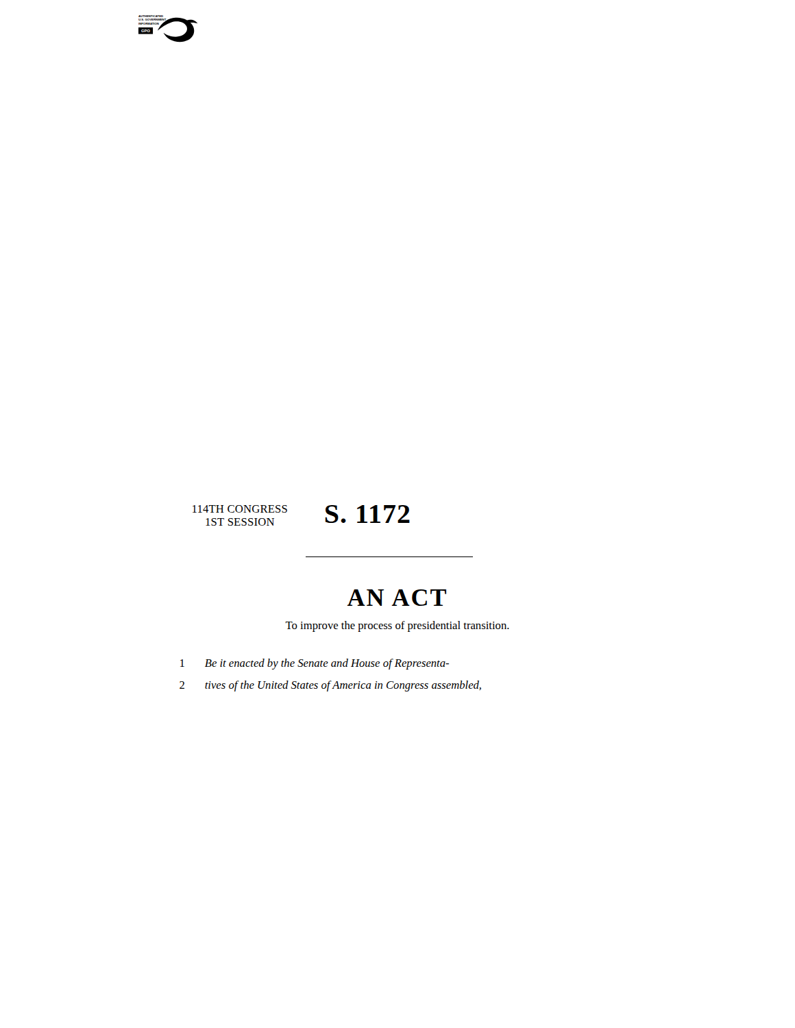AUTHENTICATED U.S. GOVERNMENT INFORMATION GPO
114TH CONGRESS 1ST SESSION
S. 1172
AN ACT
To improve the process of presidential transition.
1 Be it enacted by the Senate and House of Representa-
2 tives of the United States of America in Congress assembled,